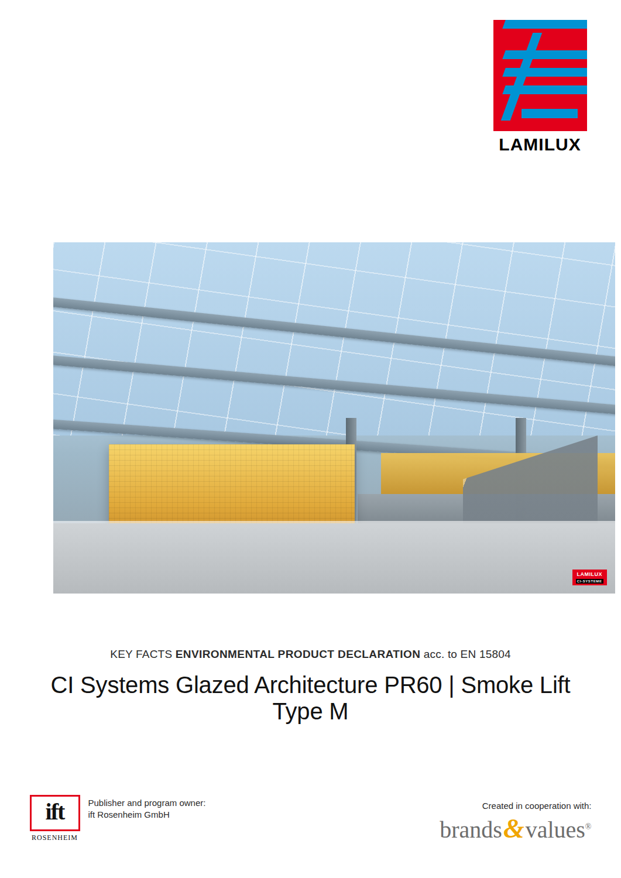LAMILUX
LAMILUXCI-SYSTEME
KEY FACTS ENVIRONMENTAL PRODUCT DECLARATION acc. to EN 15804
CI Systems Glazed Architecture PR60 | Smoke Lift Type M
ift
ROSENHEIM
Publisher and program owner:
ift Rosenheim GmbH
Created in cooperation with:
brands&values®